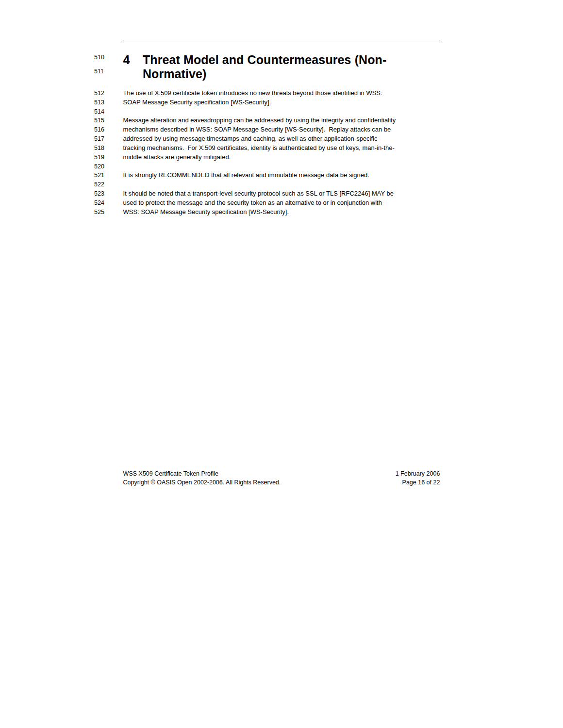510
4 Threat Model and Countermeasures (Non-
511
Normative)
512
The use of X.509 certificate token introduces no new threats beyond those identified in WSS:
513
SOAP Message Security specification [WS-Security].
514
515
Message alteration and eavesdropping can be addressed by using the integrity and confidentiality
516
mechanisms described in WSS: SOAP Message Security [WS-Security]. Replay attacks can be
517
addressed by using message timestamps and caching, as well as other application-specific
518
tracking mechanisms. For X.509 certificates, identity is authenticated by use of keys, man-in-the-
519
middle attacks are generally mitigated.
520
521
It is strongly RECOMMENDED that all relevant and immutable message data be signed.
522
523
It should be noted that a transport-level security protocol such as SSL or TLS [RFC2246] MAY be
524
used to protect the message and the security token as an alternative to or in conjunction with
525
WSS: SOAP Message Security specification [WS-Security].
WSS X509 Certificate Token Profile 1 February 2006
Copyright © OASIS Open 2002-2006. All Rights Reserved. Page 16 of 22